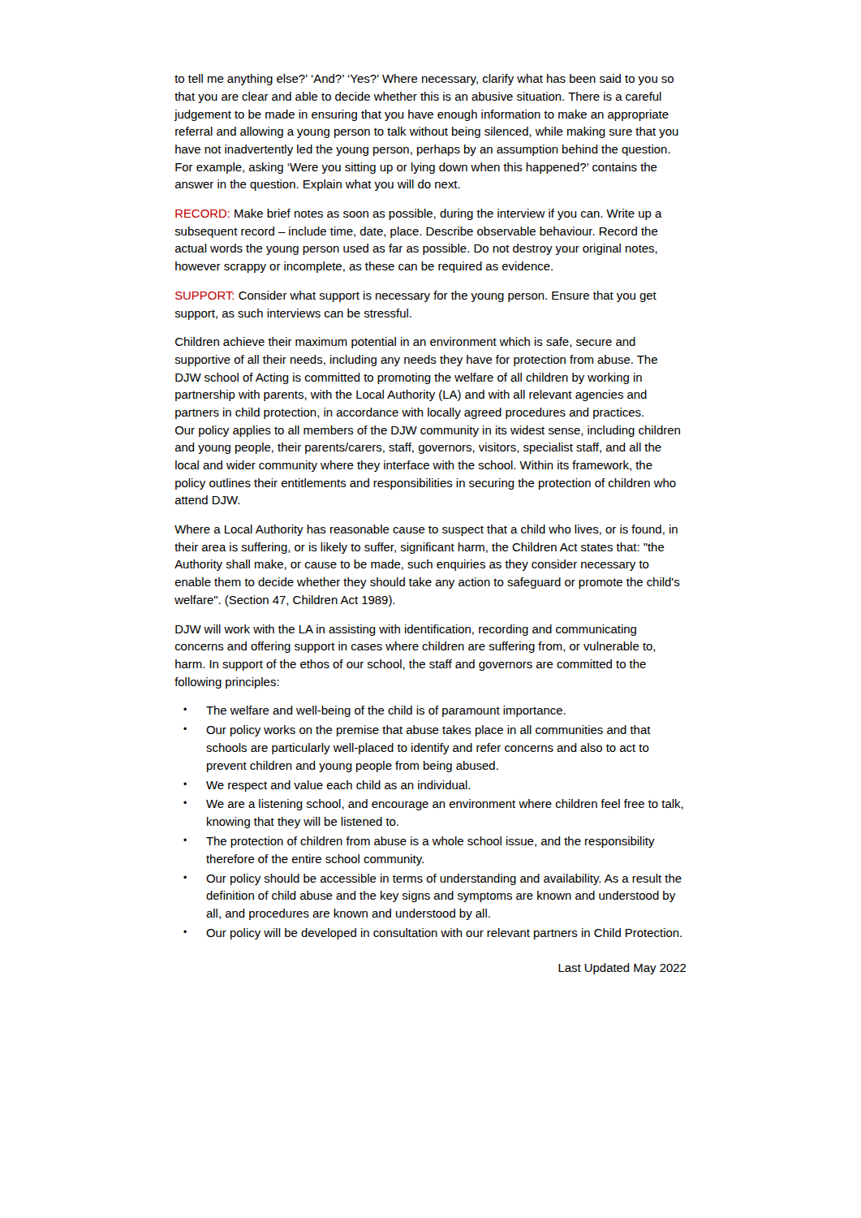to tell me anything else?’ ‘And?’ ‘Yes?’ Where necessary, clarify what has been said to you so that you are clear and able to decide whether this is an abusive situation. There is a careful judgement to be made in ensuring that you have enough information to make an appropriate referral and allowing a young person to talk without being silenced, while making sure that you have not inadvertently led the young person, perhaps by an assumption behind the question. For example, asking ‘Were you sitting up or lying down when this happened?’ contains the answer in the question. Explain what you will do next.
RECORD: Make brief notes as soon as possible, during the interview if you can. Write up a subsequent record – include time, date, place. Describe observable behaviour. Record the actual words the young person used as far as possible. Do not destroy your original notes, however scrappy or incomplete, as these can be required as evidence.
SUPPORT: Consider what support is necessary for the young person. Ensure that you get support, as such interviews can be stressful.
Children achieve their maximum potential in an environment which is safe, secure and supportive of all their needs, including any needs they have for protection from abuse. The DJW school of Acting is committed to promoting the welfare of all children by working in partnership with parents, with the Local Authority (LA) and with all relevant agencies and partners in child protection, in accordance with locally agreed procedures and practices.
Our policy applies to all members of the DJW community in its widest sense, including children and young people, their parents/carers, staff, governors, visitors, specialist staff, and all the local and wider community where they interface with the school. Within its framework, the policy outlines their entitlements and responsibilities in securing the protection of children who attend DJW.
Where a Local Authority has reasonable cause to suspect that a child who lives, or is found, in their area is suffering, or is likely to suffer, significant harm, the Children Act states that: "the Authority shall make, or cause to be made, such enquiries as they consider necessary to enable them to decide whether they should take any action to safeguard or promote the child's welfare". (Section 47, Children Act 1989).
DJW will work with the LA in assisting with identification, recording and communicating concerns and offering support in cases where children are suffering from, or vulnerable to, harm. In support of the ethos of our school, the staff and governors are committed to the following principles:
The welfare and well-being of the child is of paramount importance.
Our policy works on the premise that abuse takes place in all communities and that schools are particularly well-placed to identify and refer concerns and also to act to prevent children and young people from being abused.
We respect and value each child as an individual.
We are a listening school, and encourage an environment where children feel free to talk, knowing that they will be listened to.
The protection of children from abuse is a whole school issue, and the responsibility therefore of the entire school community.
Our policy should be accessible in terms of understanding and availability. As a result the definition of child abuse and the key signs and symptoms are known and understood by all, and procedures are known and understood by all.
Our policy will be developed in consultation with our relevant partners in Child Protection.
Last Updated May 2022